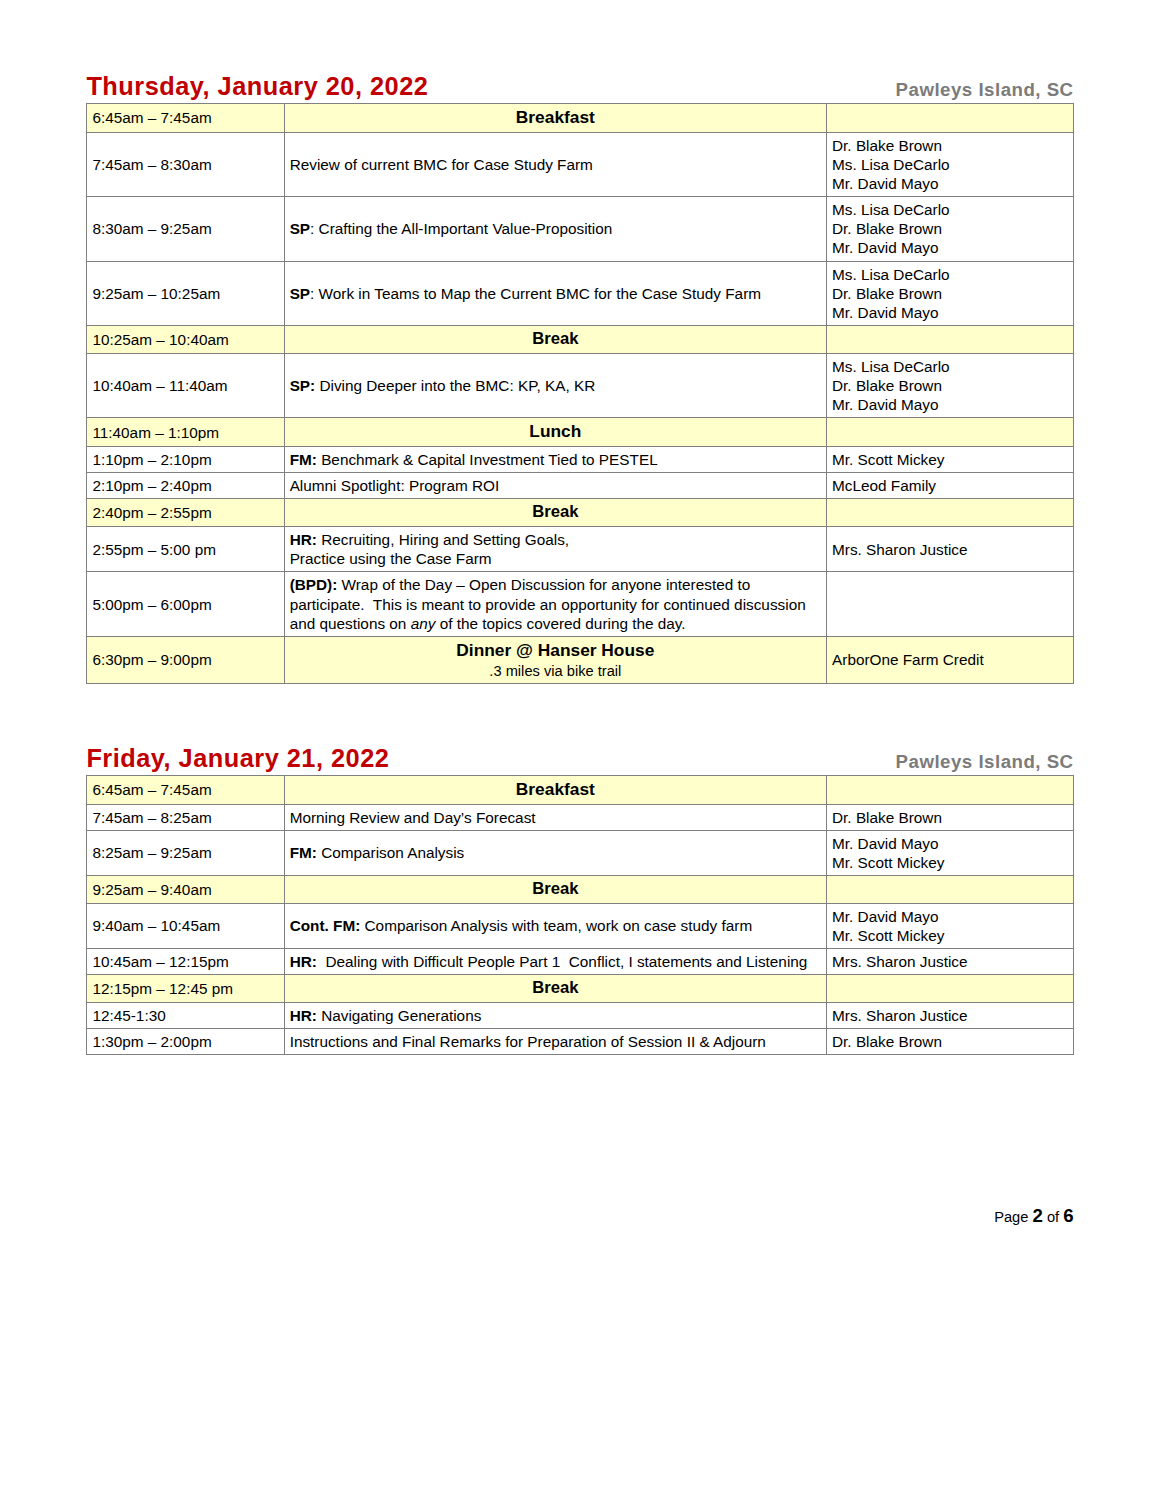Thursday, January 20, 2022
Pawleys Island, SC
| 6:45am – 7:45am | Breakfast | |
| 7:45am – 8:30am | Review of current BMC for Case Study Farm | Dr. Blake Brown Ms. Lisa DeCarlo Mr. David Mayo |
| 8:30am – 9:25am | SP : Crafting the All-Important Value-Proposition | Ms. Lisa DeCarlo Dr. Blake Brown Mr. David Mayo |
| 9:25am – 10:25am | SP : Work in Teams to Map the Current BMC for the Case Study Farm | Ms. Lisa DeCarlo Dr. Blake Brown Mr. David Mayo |
| 10:25am – 10:40am | Break | |
| 10:40am – 11:40am | SP: Diving Deeper into the BMC: KP, KA, KR | Ms. Lisa DeCarlo Dr. Blake Brown Mr. David Mayo |
| 11:40am – 1:10pm | Lunch | |
| 1:10pm – 2:10pm | FM: Benchmark & Capital Investment Tied to PESTEL | Mr. Scott Mickey |
| 2:10pm – 2:40pm | Alumni Spotlight: Program ROI | McLeod Family |
| 2:40pm – 2:55pm | Break | |
| 2:55pm – 5:00 pm | HR: Recruiting, Hiring and Setting Goals, Practice using the Case Farm | Mrs. Sharon Justice |
| 5:00pm – 6:00pm | (BPD): Wrap of the Day – Open Discussion for anyone interested to participate. This is meant to provide an opportunity for continued discussion and questions on any of the topics covered during the day. | |
| 6:30pm – 9:00pm | Dinner @ Hanser House .3 miles via bike trail | ArborOne Farm Credit |
Friday, January 21, 2022
Pawleys Island, SC
| 6:45am – 7:45am | Breakfast | |
| 7:45am – 8:25am | Morning Review and Day’s Forecast | Dr. Blake Brown |
| 8:25am – 9:25am | FM: Comparison Analysis | Mr. David Mayo Mr. Scott Mickey |
| 9:25am – 9:40am | Break | |
| 9:40am – 10:45am | Cont. FM: Comparison Analysis with team, work on case study farm | Mr. David Mayo Mr. Scott Mickey |
| 10:45am – 12:15pm | HR: Dealing with Difficult People Part 1 Conflict, I statements and Listening | Mrs. Sharon Justice |
| 12:15pm – 12:45 pm | Break | |
| 12:45-1:30 | HR: Navigating Generations | Mrs. Sharon Justice |
| 1:30pm – 2:00pm | Instructions and Final Remarks for Preparation of Session II & Adjourn | Dr. Blake Brown |
Page 2 of 6